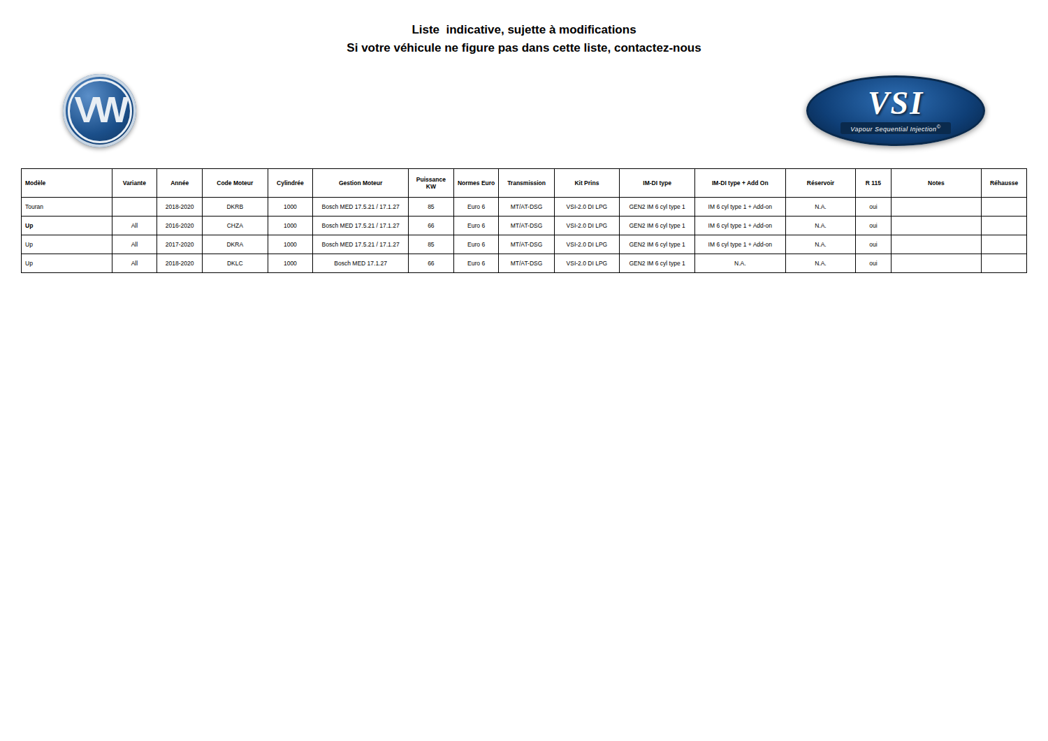Liste indicative, sujette à modifications
Si votre véhicule ne figure pas dans cette liste, contactez-nous
VW
VSI
Vapour Sequential Injection©
| Modèle | Variante | Année | Code Moteur | Cylindrée | Gestion Moteur | Puissance KW | Normes Euro | Transmission | Kit Prins | IM-DI type | IM-DI type + Add On | Réservoir | R 115 | Notes | Réhausse |
| --- | --- | --- | --- | --- | --- | --- | --- | --- | --- | --- | --- | --- | --- | --- | --- |
| Touran | | 2018-2020 | DKRB | 1000 | Bosch MED 17.5.21 / 17.1.27 | 85 | Euro 6 | MT/AT-DSG | VSI-2.0 DI LPG | GEN2 IM 6 cyl type 1 | IM 6 cyl type 1 + Add-on | N.A. | oui | | |
| Up | All | 2016-2020 | CHZA | 1000 | Bosch MED 17.5.21 / 17.1.27 | 66 | Euro 6 | MT/AT-DSG | VSI-2.0 DI LPG | GEN2 IM 6 cyl type 1 | IM 6 cyl type 1 + Add-on | N.A. | oui | | |
| Up | All | 2017-2020 | DKRA | 1000 | Bosch MED 17.5.21 / 17.1.27 | 85 | Euro 6 | MT/AT-DSG | VSI-2.0 DI LPG | GEN2 IM 6 cyl type 1 | IM 6 cyl type 1 + Add-on | N.A. | oui | | |
| Up | All | 2018-2020 | DKLC | 1000 | Bosch MED 17.1.27 | 66 | Euro 6 | MT/AT-DSG | VSI-2.0 DI LPG | GEN2 IM 6 cyl type 1 | N.A. | N.A. | oui | | |